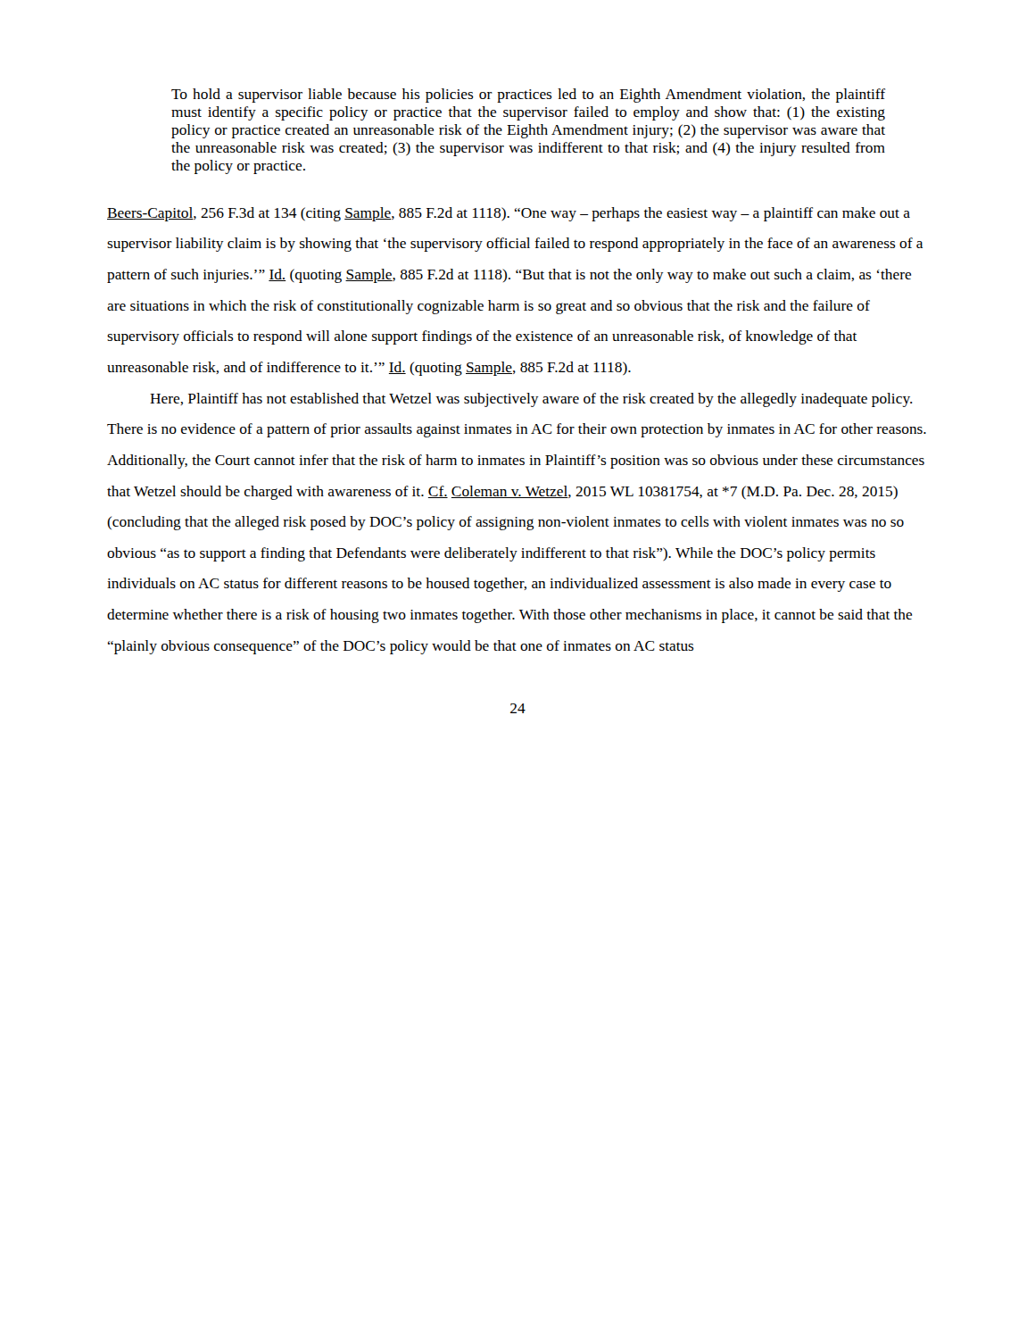To hold a supervisor liable because his policies or practices led to an Eighth Amendment violation, the plaintiff must identify a specific policy or practice that the supervisor failed to employ and show that: (1) the existing policy or practice created an unreasonable risk of the Eighth Amendment injury; (2) the supervisor was aware that the unreasonable risk was created; (3) the supervisor was indifferent to that risk; and (4) the injury resulted from the policy or practice.
Beers-Capitol, 256 F.3d at 134 (citing Sample, 885 F.2d at 1118). “One way – perhaps the easiest way – a plaintiff can make out a supervisor liability claim is by showing that ‘the supervisory official failed to respond appropriately in the face of an awareness of a pattern of such injuries.’” Id. (quoting Sample, 885 F.2d at 1118). “But that is not the only way to make out such a claim, as ‘there are situations in which the risk of constitutionally cognizable harm is so great and so obvious that the risk and the failure of supervisory officials to respond will alone support findings of the existence of an unreasonable risk, of knowledge of that unreasonable risk, and of indifference to it.’” Id. (quoting Sample, 885 F.2d at 1118).
Here, Plaintiff has not established that Wetzel was subjectively aware of the risk created by the allegedly inadequate policy. There is no evidence of a pattern of prior assaults against inmates in AC for their own protection by inmates in AC for other reasons. Additionally, the Court cannot infer that the risk of harm to inmates in Plaintiff’s position was so obvious under these circumstances that Wetzel should be charged with awareness of it. Cf. Coleman v. Wetzel, 2015 WL 10381754, at *7 (M.D. Pa. Dec. 28, 2015) (concluding that the alleged risk posed by DOC’s policy of assigning non-violent inmates to cells with violent inmates was no so obvious “as to support a finding that Defendants were deliberately indifferent to that risk”). While the DOC’s policy permits individuals on AC status for different reasons to be housed together, an individualized assessment is also made in every case to determine whether there is a risk of housing two inmates together. With those other mechanisms in place, it cannot be said that the “plainly obvious consequence” of the DOC’s policy would be that one of inmates on AC status
24